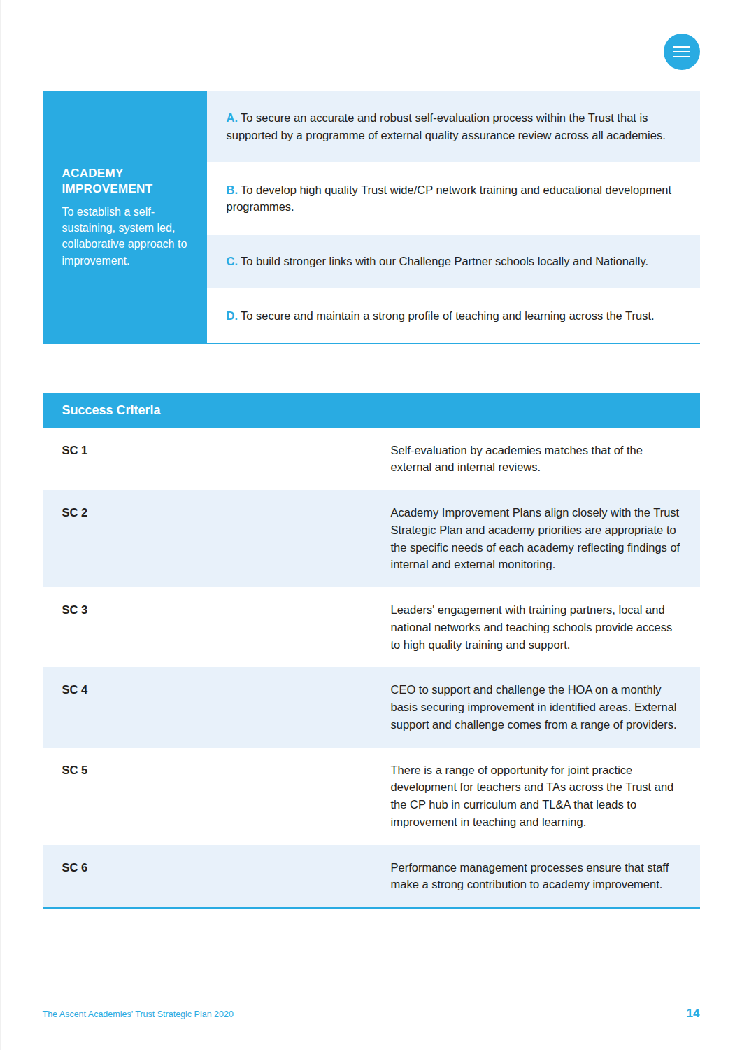| Academy Improvement To establish a self-sustaining, system led, collaborative approach to improvement. | A. To secure an accurate and robust self-evaluation process within the Trust that is supported by a programme of external quality assurance review across all academies. |
| B. To develop high quality Trust wide/CP network training and educational development programmes. |
| C. To build stronger links with our Challenge Partner schools locally and Nationally. |
| D. To secure and maintain a strong profile of teaching and learning across the Trust. |
| Success Criteria |
| --- |
| SC 1 | Self-evaluation by academies matches that of the external and internal reviews. |
| SC 2 | Academy Improvement Plans align closely with the Trust Strategic Plan and academy priorities are appropriate to the specific needs of each academy reflecting findings of internal and external monitoring. |
| SC 3 | Leaders' engagement with training partners, local and national networks and teaching schools provide access to high quality training and support. |
| SC 4 | CEO to support and challenge the HOA on a monthly basis securing improvement in identified areas. External support and challenge comes from a range of providers. |
| SC 5 | There is a range of opportunity for joint practice development for teachers and TAs across the Trust and the CP hub in curriculum and TL&A that leads to improvement in teaching and learning. |
| SC 6 | Performance management processes ensure that staff make a strong contribution to academy improvement. |
The Ascent Academies' Trust Strategic Plan 2020
14